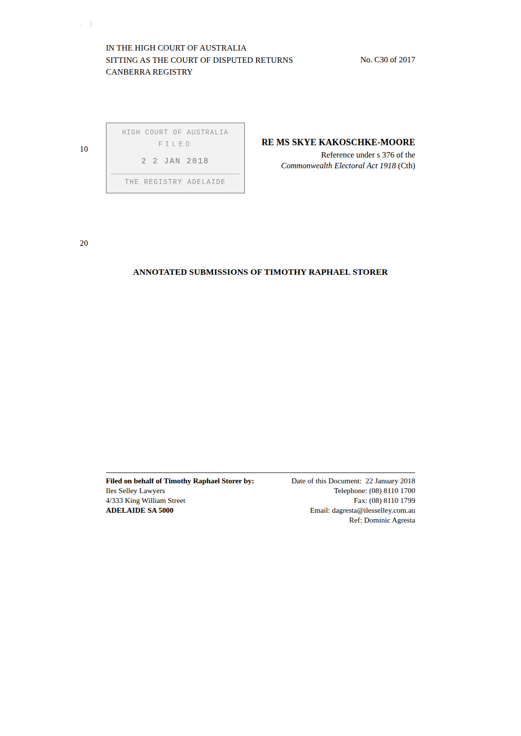. | 10 20
IN THE HIGH COURT OF AUSTRALIA
SITTING AS THE COURT OF DISPUTED RETURNS
CANBERRA REGISTRY
No. C30 of 2017
HIGH COURT OF AUSTRALIA
FILED
2 2 JAN 2018
THE REGISTRY ADELAIDE
RE MS SKYE KAKOSCHKE-MOORE
Reference under s 376 of the
Commonwealth Electoral Act 1918 (Cth)
ANNOTATED SUBMISSIONS OF TIMOTHY RAPHAEL STORER
Filed on behalf of Timothy Raphael Storer by:
Iles Selley Lawyers
4/333 King William Street
ADELAIDE SA 5000
Date of this Document: 22 January 2018
Telephone: (08) 8110 1700
Fax: (08) 8110 1799
Email: dagresta@ilesselley.com.au
Ref: Dominic Agresta